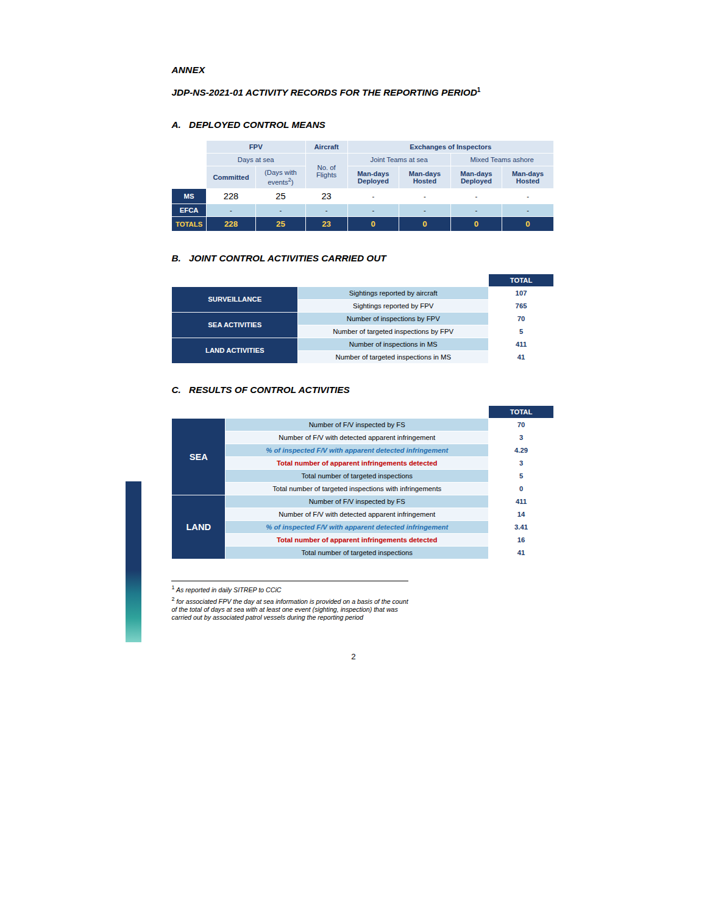ANNEX
JDP-NS-2021-01 ACTIVITY RECORDS FOR THE REPORTING PERIOD1
A. DEPLOYED CONTROL MEANS
| | FPV | Aircraft | Exchanges of Inspectors |
| Days at sea | No. of Flights | Joint Teams at sea | Mixed Teams ashore |
| Committed | (Days with events 2 ) | Man-days Deployed | Man-days Hosted | Man-days Deployed | Man-days Hosted |
| MS | 228 | 25 | 23 | - | - | - | - |
| EFCA | - | - | - | - | - | - | - |
| TOTALS | 228 | 25 | 23 | 0 | 0 | 0 | 0 |
B. JOINT CONTROL ACTIVITIES CARRIED OUT
| | | TOTAL |
| SURVEILLANCE | Sightings reported by aircraft | 107 |
| Sightings reported by FPV | 765 |
| SEA ACTIVITIES | Number of inspections by FPV | 70 |
| Number of targeted inspections by FPV | 5 |
| LAND ACTIVITIES | Number of inspections in MS | 411 |
| Number of targeted inspections in MS | 41 |
C. RESULTS OF CONTROL ACTIVITIES
| | | TOTAL |
| SEA | Number of F/V inspected by FS | 70 |
| Number of F/V with detected apparent infringement | 3 |
| % of inspected F/V with apparent detected infringement | 4.29 |
| Total number of apparent infringements detected | 3 |
| Total number of targeted inspections | 5 |
| Total number of targeted inspections with infringements | 0 |
| LAND | Number of F/V inspected by FS | 411 |
| Number of F/V with detected apparent infringement | 14 |
| % of inspected F/V with apparent detected infringement | 3.41 |
| Total number of apparent infringements detected | 16 |
| Total number of targeted inspections | 41 |
1 As reported in daily SITREP to CCiC
2 for associated FPV the day at sea information is provided on a basis of the count of the total of days at sea with at least one event (sighting, inspection) that was carried out by associated patrol vessels during the reporting period
2